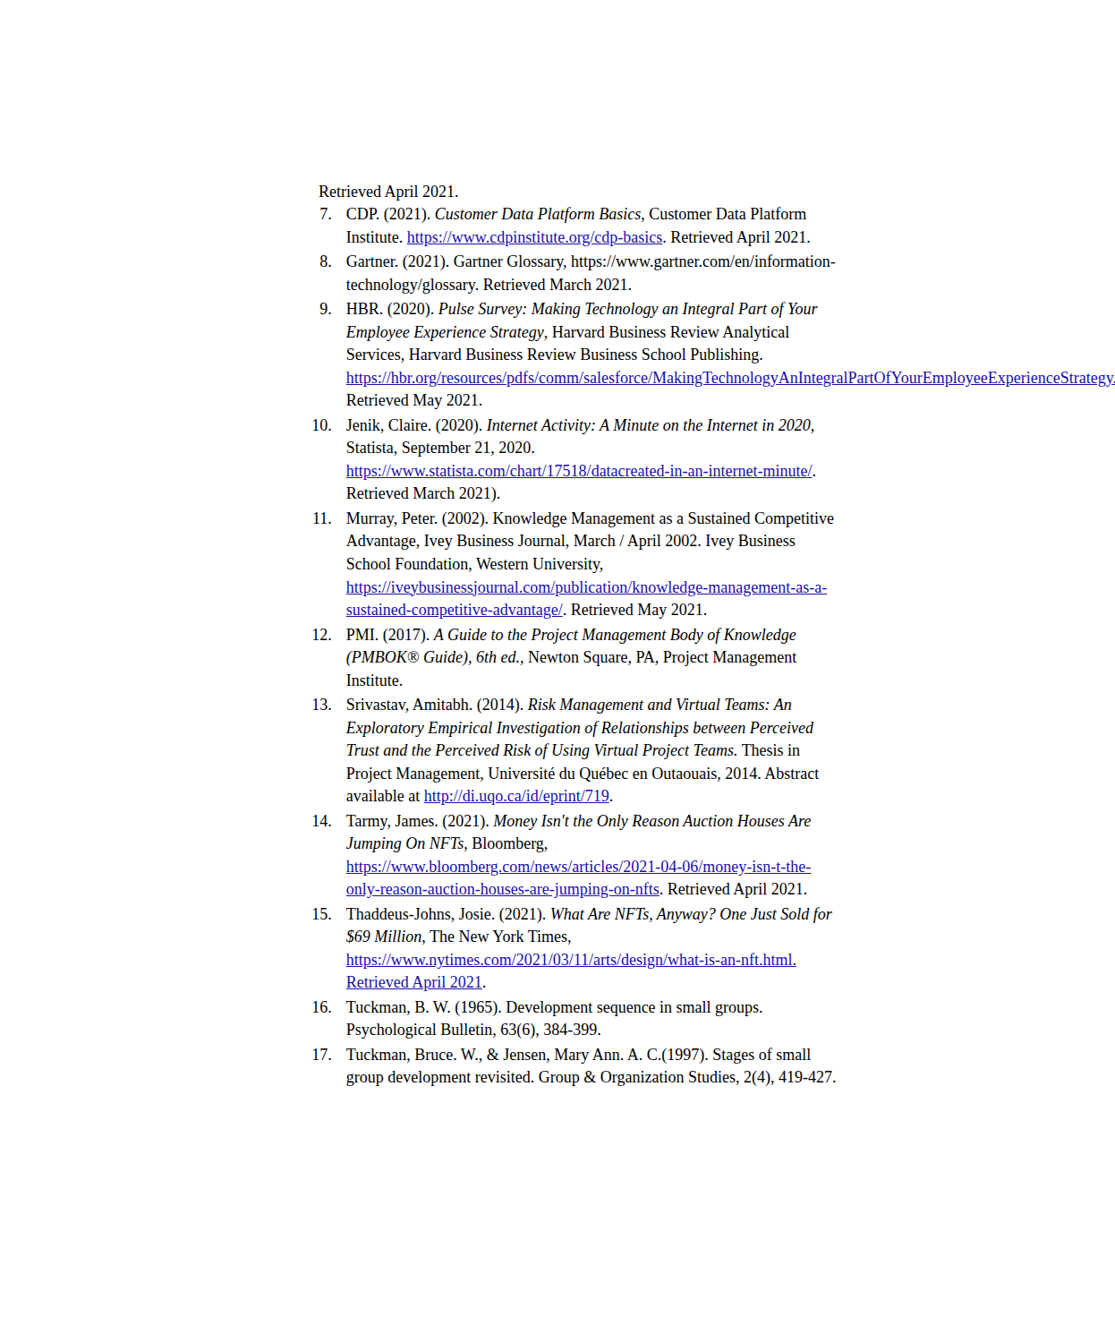Retrieved April 2021.
CDP. (2021). Customer Data Platform Basics, Customer Data Platform Institute. https://www.cdpinstitute.org/cdp-basics. Retrieved April 2021.
Gartner. (2021). Gartner Glossary, https://www.gartner.com/en/information-technology/glossary. Retrieved March 2021.
HBR. (2020). Pulse Survey: Making Technology an Integral Part of Your Employee Experience Strategy, Harvard Business Review Analytical Services, Harvard Business Review Business School Publishing. https://hbr.org/resources/pdfs/comm/salesforce/MakingTechnologyAnIntegralPartOfYourEmployeeExperienceStrategy.pdf. Retrieved May 2021.
Jenik, Claire. (2020). Internet Activity: A Minute on the Internet in 2020, Statista, September 21, 2020. https://www.statista.com/chart/17518/datacreated-in-an-internet-minute/. Retrieved March 2021).
Murray, Peter. (2002). Knowledge Management as a Sustained Competitive Advantage, Ivey Business Journal, March / April 2002. Ivey Business School Foundation, Western University, https://iveybusinessjournal.com/publication/knowledge-management-as-a-sustained-competitive-advantage/. Retrieved May 2021.
PMI. (2017). A Guide to the Project Management Body of Knowledge (PMBOK® Guide), 6th ed., Newton Square, PA, Project Management Institute.
Srivastav, Amitabh. (2014). Risk Management and Virtual Teams: An Exploratory Empirical Investigation of Relationships between Perceived Trust and the Perceived Risk of Using Virtual Project Teams. Thesis in Project Management, Université du Québec en Outaouais, 2014. Abstract available at http://di.uqo.ca/id/eprint/719.
Tarmy, James. (2021). Money Isn't the Only Reason Auction Houses Are Jumping On NFTs, Bloomberg, https://www.bloomberg.com/news/articles/2021-04-06/money-isn-t-the-only-reason-auction-houses-are-jumping-on-nfts. Retrieved April 2021.
Thaddeus-Johns, Josie. (2021). What Are NFTs, Anyway? One Just Sold for $69 Million, The New York Times, https://www.nytimes.com/2021/03/11/arts/design/what-is-an-nft.html. Retrieved April 2021.
Tuckman, B. W. (1965). Development sequence in small groups. Psychological Bulletin, 63(6), 384-399.
Tuckman, Bruce. W., & Jensen, Mary Ann. A. C.(1997). Stages of small group development revisited. Group & Organization Studies, 2(4), 419-427.